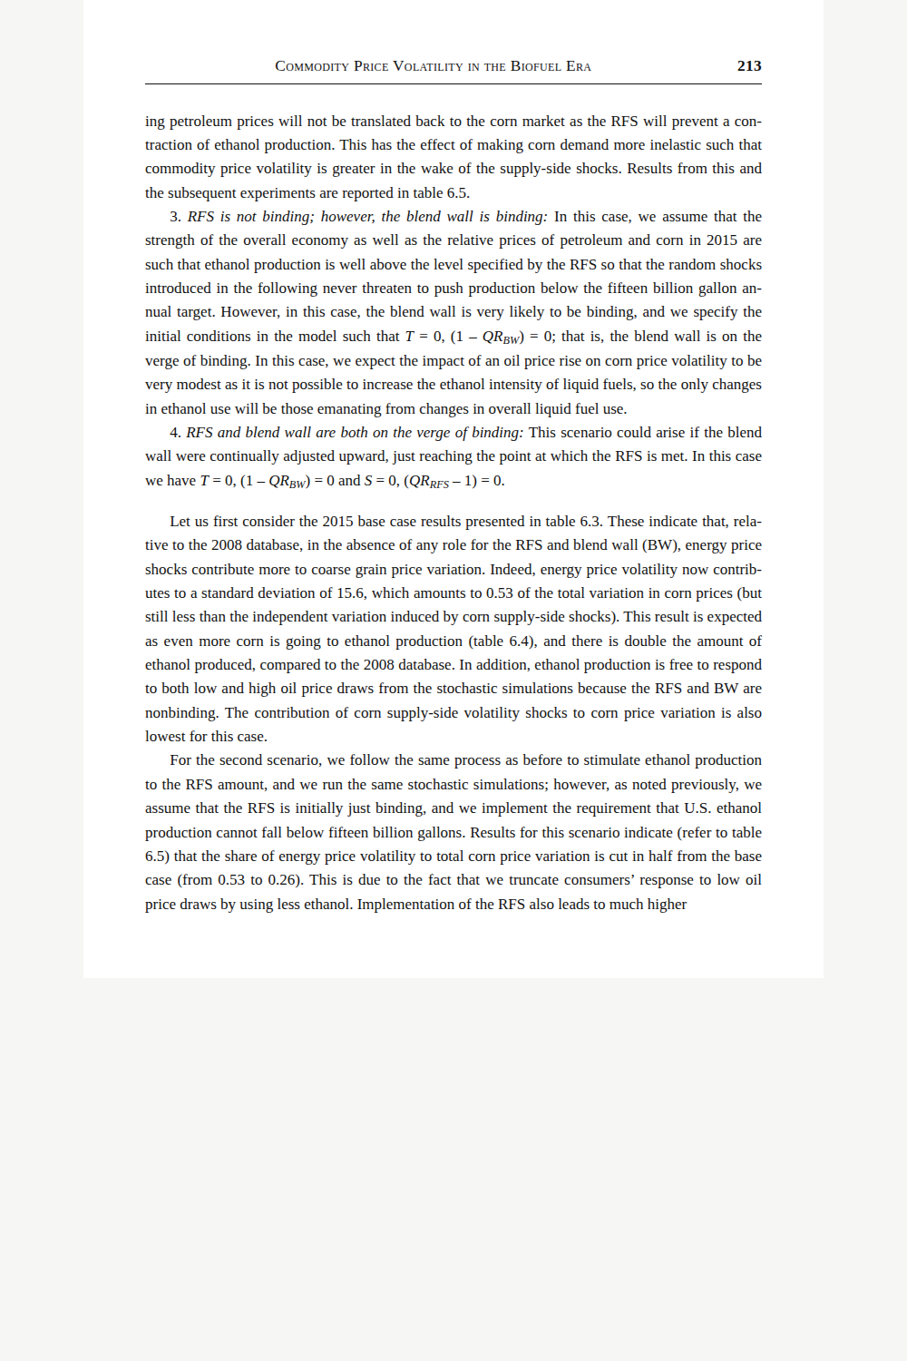Commodity Price Volatility in the Biofuel Era 213
ing petroleum prices will not be translated back to the corn market as the RFS will prevent a contraction of ethanol production. This has the effect of making corn demand more inelastic such that commodity price volatility is greater in the wake of the supply-side shocks. Results from this and the subsequent experiments are reported in table 6.5.
3. RFS is not binding; however, the blend wall is binding: In this case, we assume that the strength of the overall economy as well as the relative prices of petroleum and corn in 2015 are such that ethanol production is well above the level specified by the RFS so that the random shocks introduced in the following never threaten to push production below the fifteen billion gallon annual target. However, in this case, the blend wall is very likely to be binding, and we specify the initial conditions in the model such that T = 0, (1 – QR BW) = 0; that is, the blend wall is on the verge of binding. In this case, we expect the impact of an oil price rise on corn price volatility to be very modest as it is not possible to increase the ethanol intensity of liquid fuels, so the only changes in ethanol use will be those emanating from changes in overall liquid fuel use.
4. RFS and blend wall are both on the verge of binding: This scenario could arise if the blend wall were continually adjusted upward, just reaching the point at which the RFS is met. In this case we have T = 0, (1 – QR BW) = 0 and S = 0, (QR RFS – 1) = 0.
Let us first consider the 2015 base case results presented in table 6.3. These indicate that, relative to the 2008 database, in the absence of any role for the RFS and blend wall (BW), energy price shocks contribute more to coarse grain price variation. Indeed, energy price volatility now contributes to a standard deviation of 15.6, which amounts to 0.53 of the total variation in corn prices (but still less than the independent variation induced by corn supply-side shocks). This result is expected as even more corn is going to ethanol production (table 6.4), and there is double the amount of ethanol produced, compared to the 2008 database. In addition, ethanol production is free to respond to both low and high oil price draws from the stochastic simulations because the RFS and BW are nonbinding. The contribution of corn supply-side volatility shocks to corn price variation is also lowest for this case.
For the second scenario, we follow the same process as before to stimulate ethanol production to the RFS amount, and we run the same stochastic simulations; however, as noted previously, we assume that the RFS is initially just binding, and we implement the requirement that U.S. ethanol production cannot fall below fifteen billion gallons. Results for this scenario indicate (refer to table 6.5) that the share of energy price volatility to total corn price variation is cut in half from the base case (from 0.53 to 0.26). This is due to the fact that we truncate consumers’ response to low oil price draws by using less ethanol. Implementation of the RFS also leads to much higher